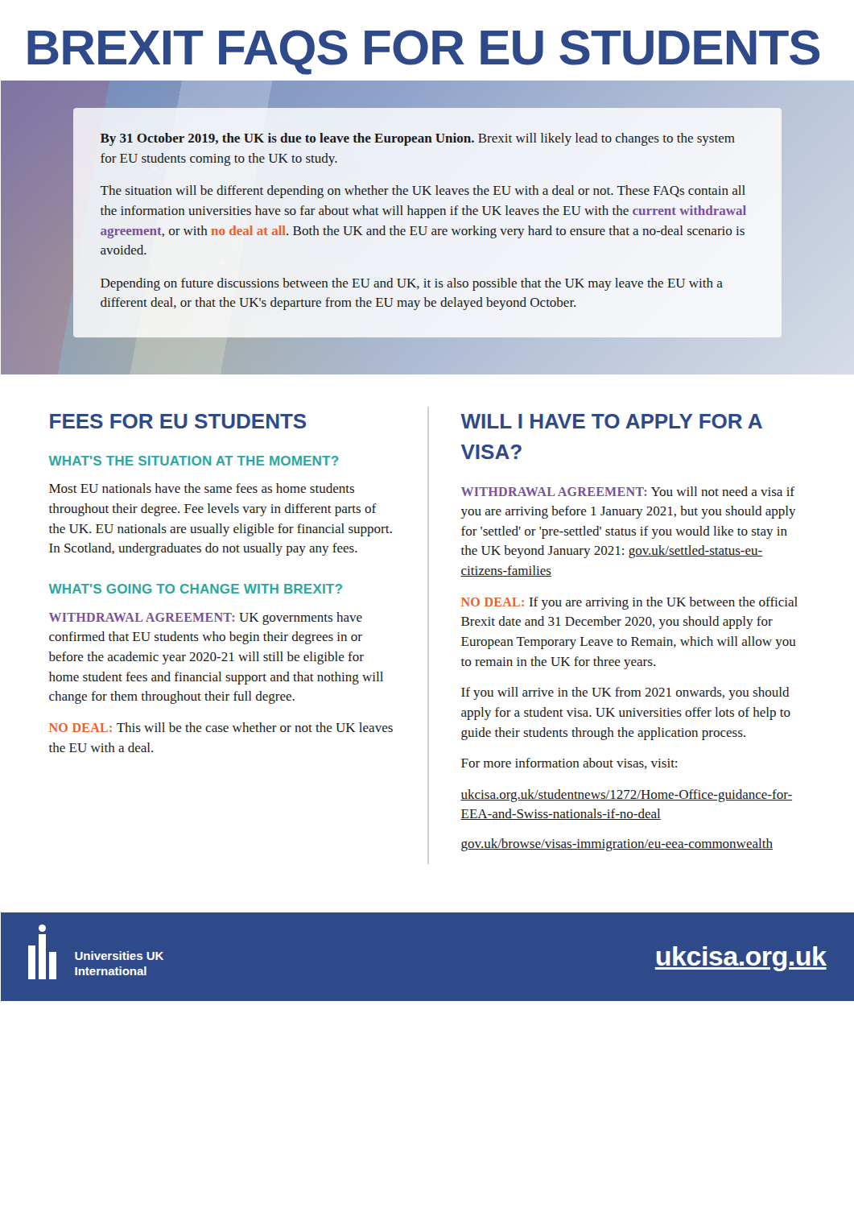Brexit FAQs for EU Students
By 31 October 2019, the UK is due to leave the European Union. Brexit will likely lead to changes to the system for EU students coming to the UK to study.
The situation will be different depending on whether the UK leaves the EU with a deal or not. These FAQs contain all the information universities have so far about what will happen if the UK leaves the EU with the current withdrawal agreement, or with no deal at all. Both the UK and the EU are working very hard to ensure that a no-deal scenario is avoided.
Depending on future discussions between the EU and UK, it is also possible that the UK may leave the EU with a different deal, or that the UK's departure from the EU may be delayed beyond October.
Fees for EU students
What's the situation at the moment?
Most EU nationals have the same fees as home students throughout their degree. Fee levels vary in different parts of the UK. EU nationals are usually eligible for financial support. In Scotland, undergraduates do not usually pay any fees.
What's going to change with Brexit?
Withdrawal agreement: UK governments have confirmed that EU students who begin their degrees in or before the academic year 2020-21 will still be eligible for home student fees and financial support and that nothing will change for them throughout their full degree.
No deal: This will be the case whether or not the UK leaves the EU with a deal.
Will I have to apply for a visa?
Withdrawal agreement: You will not need a visa if you are arriving before 1 January 2021, but you should apply for 'settled' or 'pre-settled' status if you would like to stay in the UK beyond January 2021: gov.uk/settled-status-eu-citizens-families
No deal: If you are arriving in the UK between the official Brexit date and 31 December 2020, you should apply for European Temporary Leave to Remain, which will allow you to remain in the UK for three years.
If you will arrive in the UK from 2021 onwards, you should apply for a student visa. UK universities offer lots of help to guide their students through the application process.
For more information about visas, visit:
ukcisa.org.uk/studentnews/1272/Home-Office-guidance-for-EEA-and-Swiss-nationals-if-no-deal
gov.uk/browse/visas-immigration/eu-eea-commonwealth
Universities UK
International
ukcisa.org.uk